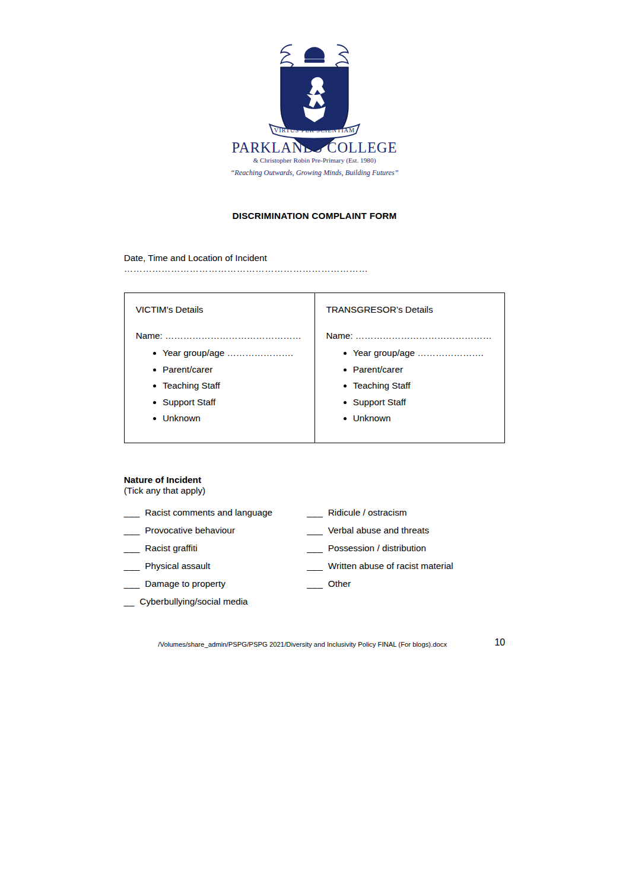VIRTUS PER SCIENTIAM PARKLANDS COLLEGE & Christopher Robin Pre-Primary (Est. 1980) “Reaching Outwards, Growing Minds, Building Futures”
DISCRIMINATION COMPLAINT FORM
Date, Time and Location of Incident ……………………………………………………………………
| VICTIM’s Details Name: ……………………………………… Year group/age …………………. Parent/carer Teaching Staff Support Staff Unknown | TRANSGRESOR’s Details Name: ……………………………………… Year group/age …………………. Parent/carer Teaching Staff Support Staff Unknown |
Nature of Incident
(Tick any that apply)
| ___ Racist comments and language | ___ Ridicule / ostracism |
| ___ Provocative behaviour | ___ Verbal abuse and threats |
| ___ Racist graffiti | ___ Possession / distribution |
| ___ Physical assault | ___ Written abuse of racist material |
| ___ Damage to property | ___ Other |
| __ Cyberbullying/social media | |
/Volumes/share_admin/PSPG/PSPG 2021/Diversity and Inclusivity Policy FINAL (For blogs).docx
10